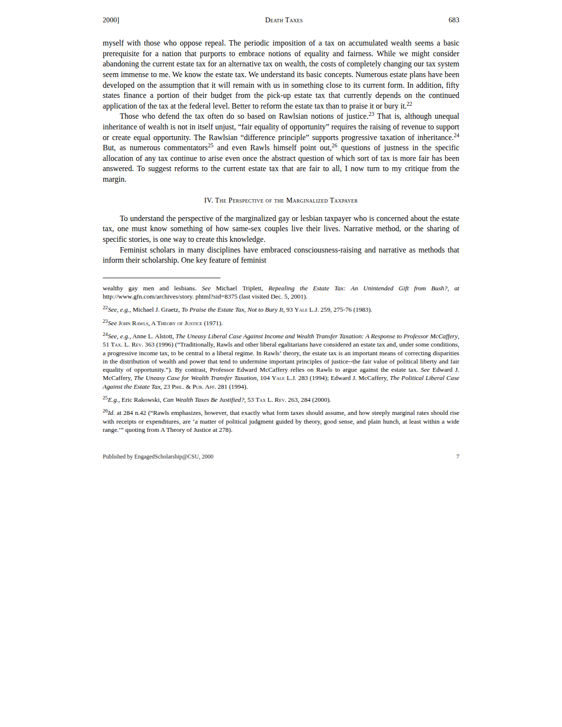2000] Death Taxes 683
myself with those who oppose repeal. The periodic imposition of a tax on accumulated wealth seems a basic prerequisite for a nation that purports to embrace notions of equality and fairness. While we might consider abandoning the current estate tax for an alternative tax on wealth, the costs of completely changing our tax system seem immense to me. We know the estate tax. We understand its basic concepts. Numerous estate plans have been developed on the assumption that it will remain with us in something close to its current form. In addition, fifty states finance a portion of their budget from the pick-up estate tax that currently depends on the continued application of the tax at the federal level. Better to reform the estate tax than to praise it or bury it.22
Those who defend the tax often do so based on Rawlsian notions of justice.23 That is, although unequal inheritance of wealth is not in itself unjust, “fair equality of opportunity” requires the raising of revenue to support or create equal opportunity. The Rawlsian “difference principle” supports progressive taxation of inheritance.24 But, as numerous commentators25 and even Rawls himself point out,26 questions of justness in the specific allocation of any tax continue to arise even once the abstract question of which sort of tax is more fair has been answered. To suggest reforms to the current estate tax that are fair to all, I now turn to my critique from the margin.
IV. The Perspective of the Marginalized Taxpayer
To understand the perspective of the marginalized gay or lesbian taxpayer who is concerned about the estate tax, one must know something of how same-sex couples live their lives. Narrative method, or the sharing of specific stories, is one way to create this knowledge.
Feminist scholars in many disciplines have embraced consciousness-raising and narrative as methods that inform their scholarship. One key feature of feminist
wealthy gay men and lesbians. See Michael Triplett, Repealing the Estate Tax: An Unintended Gift from Bush?, at http://www.gfn.com/archives/story. phtml?sid=8375 (last visited Dec. 5, 2001).
22See, e.g., Michael J. Graetz, To Praise the Estate Tax, Not to Bury It, 93 Yale L.J. 259, 275-76 (1983).
23See John Rawls, A Theory of Justice (1971).
24See, e.g., Anne L. Alstott, The Uneasy Liberal Case Against Income and Wealth Transfer Taxation: A Response to Professor McCaffery, 51 Tax. L. Rev. 363 (1996) (“Traditionally, Rawls and other liberal egalitarians have considered an estate tax and, under some conditions, a progressive income tax, to be central to a liberal regime. In Rawls’ theory, the estate tax is an important means of correcting disparities in the distribution of wealth and power that tend to undermine important principles of justice--the fair value of political liberty and fair equality of opportunity.”). By contrast, Professor Edward McCaffery relies on Rawls to argue against the estate tax. See Edward J. McCaffery, The Uneasy Case for Wealth Transfer Taxation, 104 Yale L.J. 283 (1994); Edward J. McCaffery, The Political Liberal Case Against the Estate Tax, 23 Phil. & Pub. Aff. 281 (1994).
25E.g., Eric Rakowski, Can Wealth Taxes Be Justified?, 53 Tax L. Rev. 263, 284 (2000).
26Id. at 284 n.42 (“Rawls emphasizes, however, that exactly what form taxes should assume, and how steeply marginal rates should rise with receipts or expenditures, are ‘a matter of political judgment guided by theory, good sense, and plain hunch, at least within a wide range.’” quoting from A Theory of Justice at 278).
Published by EngagedScholarship@CSU, 2000 7